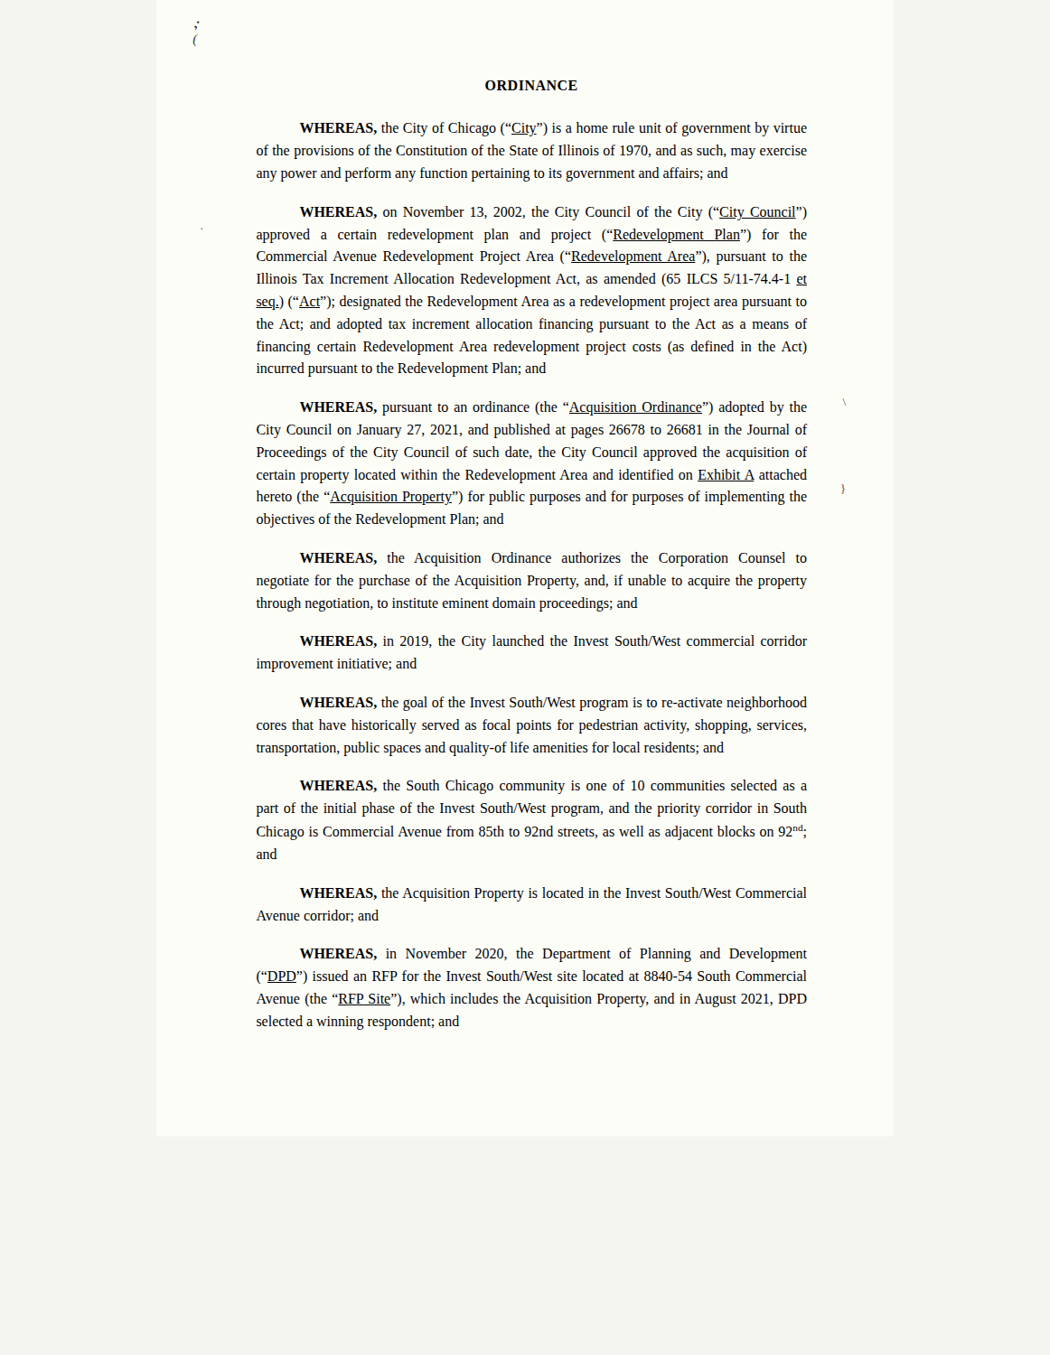,· (
· \ }
ORDINANCE
WHEREAS, the City of Chicago (“City”) is a home rule unit of government by virtue of the provisions of the Constitution of the State of Illinois of 1970, and as such, may exercise any power and perform any function pertaining to its government and affairs; and
WHEREAS, on November 13, 2002, the City Council of the City (“City Council”) approved a certain redevelopment plan and project (“Redevelopment Plan”) for the Commercial Avenue Redevelopment Project Area (“Redevelopment Area”), pursuant to the Illinois Tax Increment Allocation Redevelopment Act, as amended (65 ILCS 5/11-74.4-1 et seq.) (“Act”); designated the Redevelopment Area as a redevelopment project area pursuant to the Act; and adopted tax increment allocation financing pursuant to the Act as a means of financing certain Redevelopment Area redevelopment project costs (as defined in the Act) incurred pursuant to the Redevelopment Plan; and
WHEREAS, pursuant to an ordinance (the “Acquisition Ordinance”) adopted by the City Council on January 27, 2021, and published at pages 26678 to 26681 in the Journal of Proceedings of the City Council of such date, the City Council approved the acquisition of certain property located within the Redevelopment Area and identified on Exhibit A attached hereto (the “Acquisition Property”) for public purposes and for purposes of implementing the objectives of the Redevelopment Plan; and
WHEREAS, the Acquisition Ordinance authorizes the Corporation Counsel to negotiate for the purchase of the Acquisition Property, and, if unable to acquire the property through negotiation, to institute eminent domain proceedings; and
WHEREAS, in 2019, the City launched the Invest South/West commercial corridor improvement initiative; and
WHEREAS, the goal of the Invest South/West program is to re-activate neighborhood cores that have historically served as focal points for pedestrian activity, shopping, services, transportation, public spaces and quality-of life amenities for local residents; and
WHEREAS, the South Chicago community is one of 10 communities selected as a part of the initial phase of the Invest South/West program, and the priority corridor in South Chicago is Commercial Avenue from 85th to 92nd streets, as well as adjacent blocks on 92nd; and
WHEREAS, the Acquisition Property is located in the Invest South/West Commercial Avenue corridor; and
WHEREAS, in November 2020, the Department of Planning and Development (“DPD”) issued an RFP for the Invest South/West site located at 8840-54 South Commercial Avenue (the “RFP Site”), which includes the Acquisition Property, and in August 2021, DPD selected a winning respondent; and